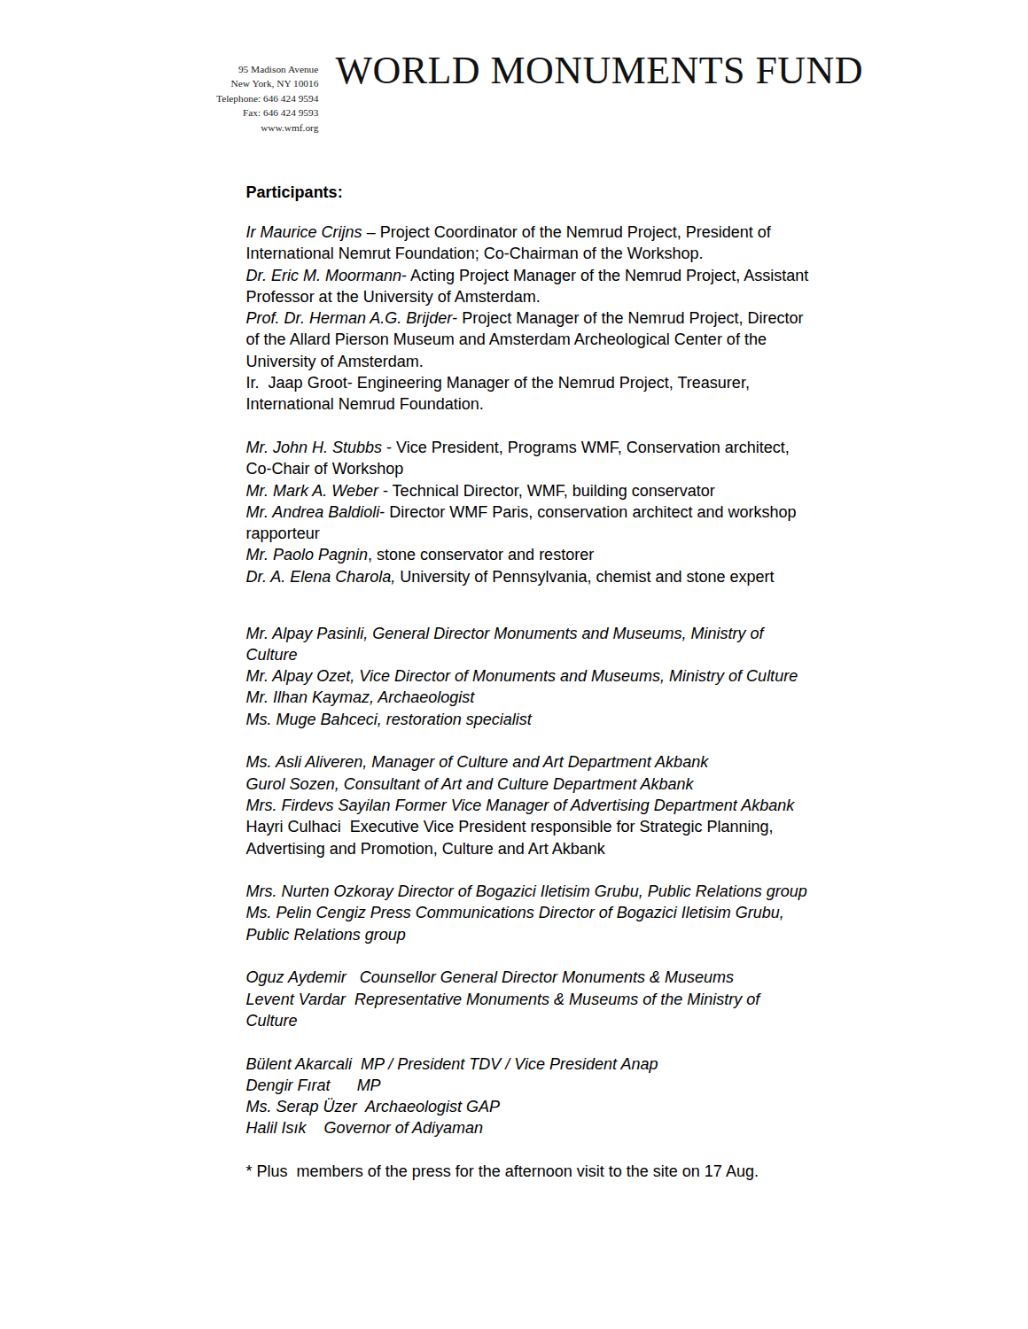95 Madison Avenue
New York, NY 10016
Telephone: 646 424 9594
Fax: 646 424 9593
www.wmf.org
WORLD MONUMENTS FUND
Participants:
Ir Maurice Crijns – Project Coordinator of the Nemrud Project, President of International Nemrut Foundation; Co-Chairman of the Workshop.
Dr. Eric M. Moormann- Acting Project Manager of the Nemrud Project, Assistant Professor at the University of Amsterdam.
Prof. Dr. Herman A.G. Brijder- Project Manager of the Nemrud Project, Director of the Allard Pierson Museum and Amsterdam Archeological Center of the University of Amsterdam.
Ir. Jaap Groot- Engineering Manager of the Nemrud Project, Treasurer, International Nemrud Foundation.
Mr. John H. Stubbs - Vice President, Programs WMF, Conservation architect, Co-Chair of Workshop
Mr. Mark A. Weber - Technical Director, WMF, building conservator
Mr. Andrea Baldioli- Director WMF Paris, conservation architect and workshop rapporteur
Mr. Paolo Pagnin, stone conservator and restorer
Dr. A. Elena Charola, University of Pennsylvania, chemist and stone expert
Mr. Alpay Pasinli, General Director Monuments and Museums, Ministry of Culture
Mr. Alpay Ozet, Vice Director of Monuments and Museums, Ministry of Culture
Mr. Ilhan Kaymaz, Archaeologist
Ms. Muge Bahceci, restoration specialist
Ms. Asli Aliveren, Manager of Culture and Art Department Akbank
Gurol Sozen, Consultant of Art and Culture Department Akbank
Mrs. Firdevs Sayilan Former Vice Manager of Advertising Department Akbank
Hayri Culhaci Executive Vice President responsible for Strategic Planning, Advertising and Promotion, Culture and Art Akbank
Mrs. Nurten Ozkoray Director of Bogazici Iletisim Grubu, Public Relations group
Ms. Pelin Cengiz Press Communications Director of Bogazici Iletisim Grubu, Public Relations group
Oguz Aydemir Counsellor General Director Monuments & Museums
Levent Vardar Representative Monuments & Museums of the Ministry of Culture
Bülent Akarcali MP / President TDV / Vice President Anap
Dengir Fırat MP
Ms. Serap Üzer Archaeologist GAP
Halil Isık Governor of Adiyaman
* Plus members of the press for the afternoon visit to the site on 17 Aug.